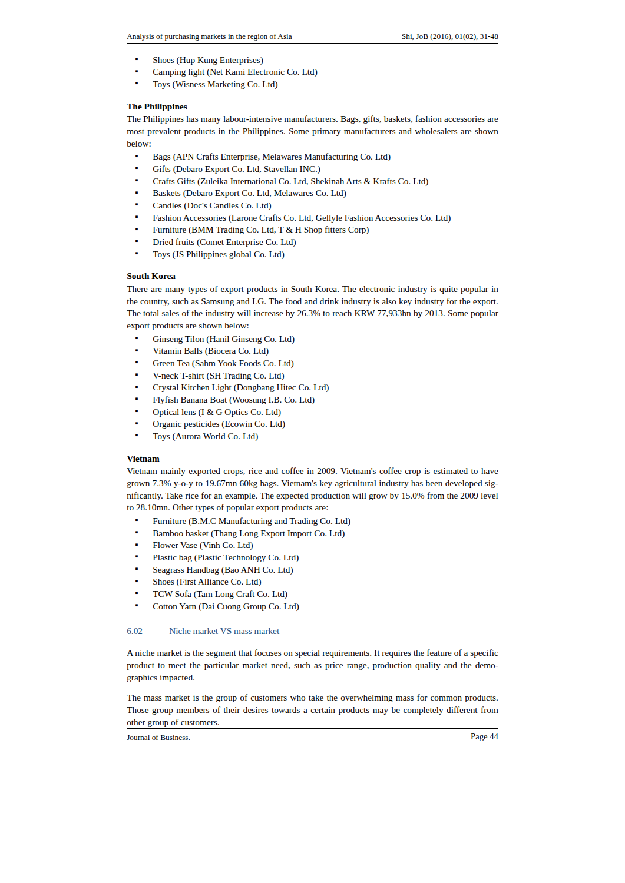Analysis of purchasing markets in the region of Asia Shi, JoB (2016), 01(02), 31-48
Shoes (Hup Kung Enterprises)
Camping light (Net Kami Electronic Co. Ltd)
Toys (Wisness Marketing Co. Ltd)
The Philippines
The Philippines has many labour-intensive manufacturers. Bags, gifts, baskets, fashion accessories are most prevalent products in the Philippines. Some primary manufacturers and wholesalers are shown below:
Bags (APN Crafts Enterprise, Melawares Manufacturing Co. Ltd)
Gifts (Debaro Export Co. Ltd, Stavellan INC.)
Crafts Gifts (Zuleika International Co. Ltd, Shekinah Arts & Krafts Co. Ltd)
Baskets (Debaro Export Co. Ltd, Melawares Co. Ltd)
Candles (Doc's Candles Co. Ltd)
Fashion Accessories (Larone Crafts Co. Ltd, Gellyle Fashion Accessories Co. Ltd)
Furniture (BMM Trading Co. Ltd, T & H Shop fitters Corp)
Dried fruits (Comet Enterprise Co. Ltd)
Toys (JS Philippines global Co. Ltd)
South Korea
There are many types of export products in South Korea. The electronic industry is quite popular in the country, such as Samsung and LG. The food and drink industry is also key industry for the export. The total sales of the industry will increase by 26.3% to reach KRW 77,933bn by 2013. Some popular export products are shown below:
Ginseng Tilon (Hanil Ginseng Co. Ltd)
Vitamin Balls (Biocera Co. Ltd)
Green Tea (Sahm Yook Foods Co. Ltd)
V-neck T-shirt (SH Trading Co. Ltd)
Crystal Kitchen Light (Dongbang Hitec Co. Ltd)
Flyfish Banana Boat (Woosung I.B. Co. Ltd)
Optical lens (I & G Optics Co. Ltd)
Organic pesticides (Ecowin Co. Ltd)
Toys (Aurora World Co. Ltd)
Vietnam
Vietnam mainly exported crops, rice and coffee in 2009. Vietnam's coffee crop is estimated to have grown 7.3% y-o-y to 19.67mn 60kg bags. Vietnam's key agricultural industry has been developed significantly. Take rice for an example. The expected production will grow by 15.0% from the 2009 level to 28.10mn. Other types of popular export products are:
Furniture (B.M.C Manufacturing and Trading Co. Ltd)
Bamboo basket (Thang Long Export Import Co. Ltd)
Flower Vase (Vinh Co. Ltd)
Plastic bag (Plastic Technology Co. Ltd)
Seagrass Handbag (Bao ANH Co. Ltd)
Shoes (First Alliance Co. Ltd)
TCW Sofa (Tam Long Craft Co. Ltd)
Cotton Yarn (Dai Cuong Group Co. Ltd)
6.02 Niche market VS mass market
A niche market is the segment that focuses on special requirements. It requires the feature of a specific product to meet the particular market need, such as price range, production quality and the demographics impacted.
The mass market is the group of customers who take the overwhelming mass for common products. Those group members of their desires towards a certain products may be completely different from other group of customers.
Journal of Business. Page 44